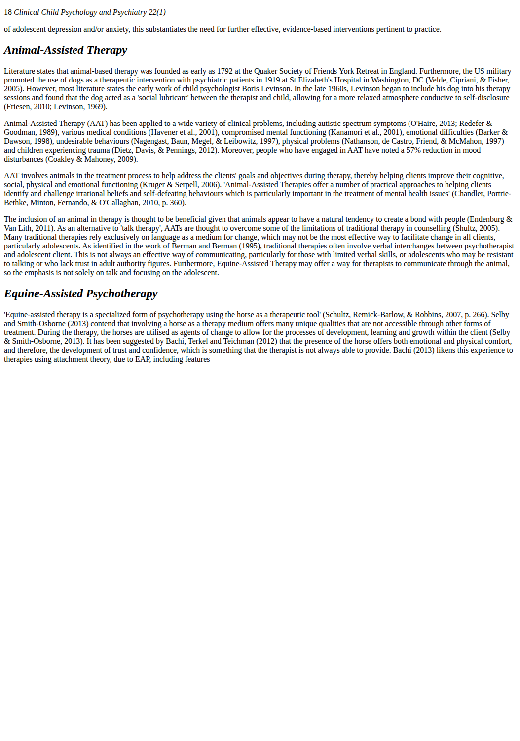18 Clinical Child Psychology and Psychiatry 22(1)
of adolescent depression and/or anxiety, this substantiates the need for further effective, evidence-based interventions pertinent to practice.
Animal-Assisted Therapy
Literature states that animal-based therapy was founded as early as 1792 at the Quaker Society of Friends York Retreat in England. Furthermore, the US military promoted the use of dogs as a therapeutic intervention with psychiatric patients in 1919 at St Elizabeth's Hospital in Washington, DC (Velde, Cipriani, & Fisher, 2005). However, most literature states the early work of child psychologist Boris Levinson. In the late 1960s, Levinson began to include his dog into his therapy sessions and found that the dog acted as a 'social lubricant' between the therapist and child, allowing for a more relaxed atmosphere conducive to self-disclosure (Friesen, 2010; Levinson, 1969).
Animal-Assisted Therapy (AAT) has been applied to a wide variety of clinical problems, including autistic spectrum symptoms (O'Haire, 2013; Redefer & Goodman, 1989), various medical conditions (Havener et al., 2001), compromised mental functioning (Kanamori et al., 2001), emotional difficulties (Barker & Dawson, 1998), undesirable behaviours (Nagengast, Baun, Megel, & Leibowitz, 1997), physical problems (Nathanson, de Castro, Friend, & McMahon, 1997) and children experiencing trauma (Dietz, Davis, & Pennings, 2012). Moreover, people who have engaged in AAT have noted a 57% reduction in mood disturbances (Coakley & Mahoney, 2009).
AAT involves animals in the treatment process to help address the clients' goals and objectives during therapy, thereby helping clients improve their cognitive, social, physical and emotional functioning (Kruger & Serpell, 2006). 'Animal-Assisted Therapies offer a number of practical approaches to helping clients identify and challenge irrational beliefs and self-defeating behaviours which is particularly important in the treatment of mental health issues' (Chandler, Portrie-Bethke, Minton, Fernando, & O'Callaghan, 2010, p. 360).
The inclusion of an animal in therapy is thought to be beneficial given that animals appear to have a natural tendency to create a bond with people (Endenburg & Van Lith, 2011). As an alternative to 'talk therapy', AATs are thought to overcome some of the limitations of traditional therapy in counselling (Shultz, 2005). Many traditional therapies rely exclusively on language as a medium for change, which may not be the most effective way to facilitate change in all clients, particularly adolescents. As identified in the work of Berman and Berman (1995), traditional therapies often involve verbal interchanges between psychotherapist and adolescent client. This is not always an effective way of communicating, particularly for those with limited verbal skills, or adolescents who may be resistant to talking or who lack trust in adult authority figures. Furthermore, Equine-Assisted Therapy may offer a way for therapists to communicate through the animal, so the emphasis is not solely on talk and focusing on the adolescent.
Equine-Assisted Psychotherapy
'Equine-assisted therapy is a specialized form of psychotherapy using the horse as a therapeutic tool' (Schultz, Remick-Barlow, & Robbins, 2007, p. 266). Selby and Smith-Osborne (2013) contend that involving a horse as a therapy medium offers many unique qualities that are not accessible through other forms of treatment. During the therapy, the horses are utilised as agents of change to allow for the processes of development, learning and growth within the client (Selby & Smith-Osborne, 2013). It has been suggested by Bachi, Terkel and Teichman (2012) that the presence of the horse offers both emotional and physical comfort, and therefore, the development of trust and confidence, which is something that the therapist is not always able to provide. Bachi (2013) likens this experience to therapies using attachment theory, due to EAP, including features